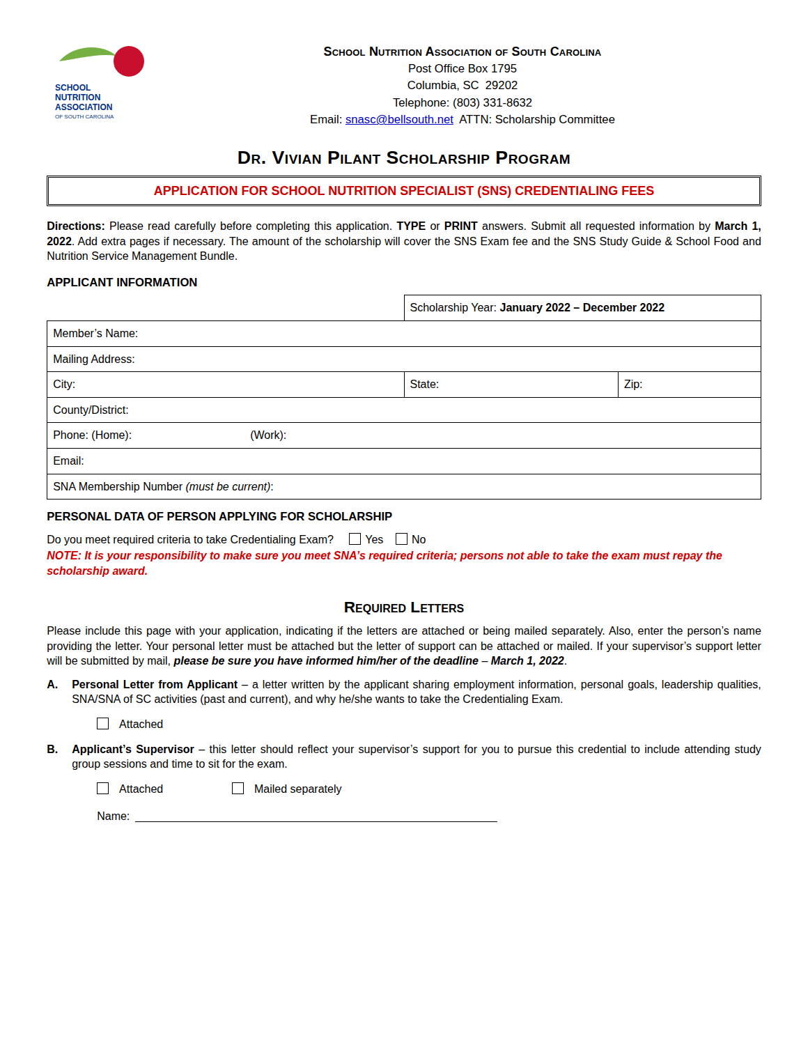School Nutrition Association of South Carolina
Post Office Box 1795
Columbia, SC 29202
Telephone: (803) 331-8632
Email: snasc@bellsouth.net ATTN: Scholarship Committee
Dr. Vivian Pilant Scholarship Program
APPLICATION FOR SCHOOL NUTRITION SPECIALIST (SNS) CREDENTIALING FEES
Directions: Please read carefully before completing this application. TYPE or PRINT answers. Submit all requested information by March 1, 2022. Add extra pages if necessary. The amount of the scholarship will cover the SNS Exam fee and the SNS Study Guide & School Food and Nutrition Service Management Bundle.
Applicant Information
| | Scholarship Year: January 2022 – December 2022 |
| Member’s Name: |
| Mailing Address: |
| City: | State: | Zip: |
| County/District: |
| Phone: (Home): (Work): |
| Email: |
| SNA Membership Number (must be current) : |
Personal Data of Person Applying for Scholarship
Do you meet required criteria to take Credentialing Exam? Yes No
NOTE: It is your responsibility to make sure you meet SNA’s required criteria; persons not able to take the exam must repay the scholarship award.
Required Letters
Please include this page with your application, indicating if the letters are attached or being mailed separately. Also, enter the person’s name providing the letter. Your personal letter must be attached but the letter of support can be attached or mailed. If your supervisor’s support letter will be submitted by mail, please be sure you have informed him/her of the deadline – March 1, 2022.
A.
Personal Letter from Applicant – a letter written by the applicant sharing employment information, personal goals, leadership qualities, SNA/SNA of SC activities (past and current), and why he/she wants to take the Credentialing Exam.
Attached
B.
Applicant’s Supervisor – this letter should reflect your supervisor’s support for you to pursue this credential to include attending study group sessions and time to sit for the exam.
Attached Mailed separately
Name: